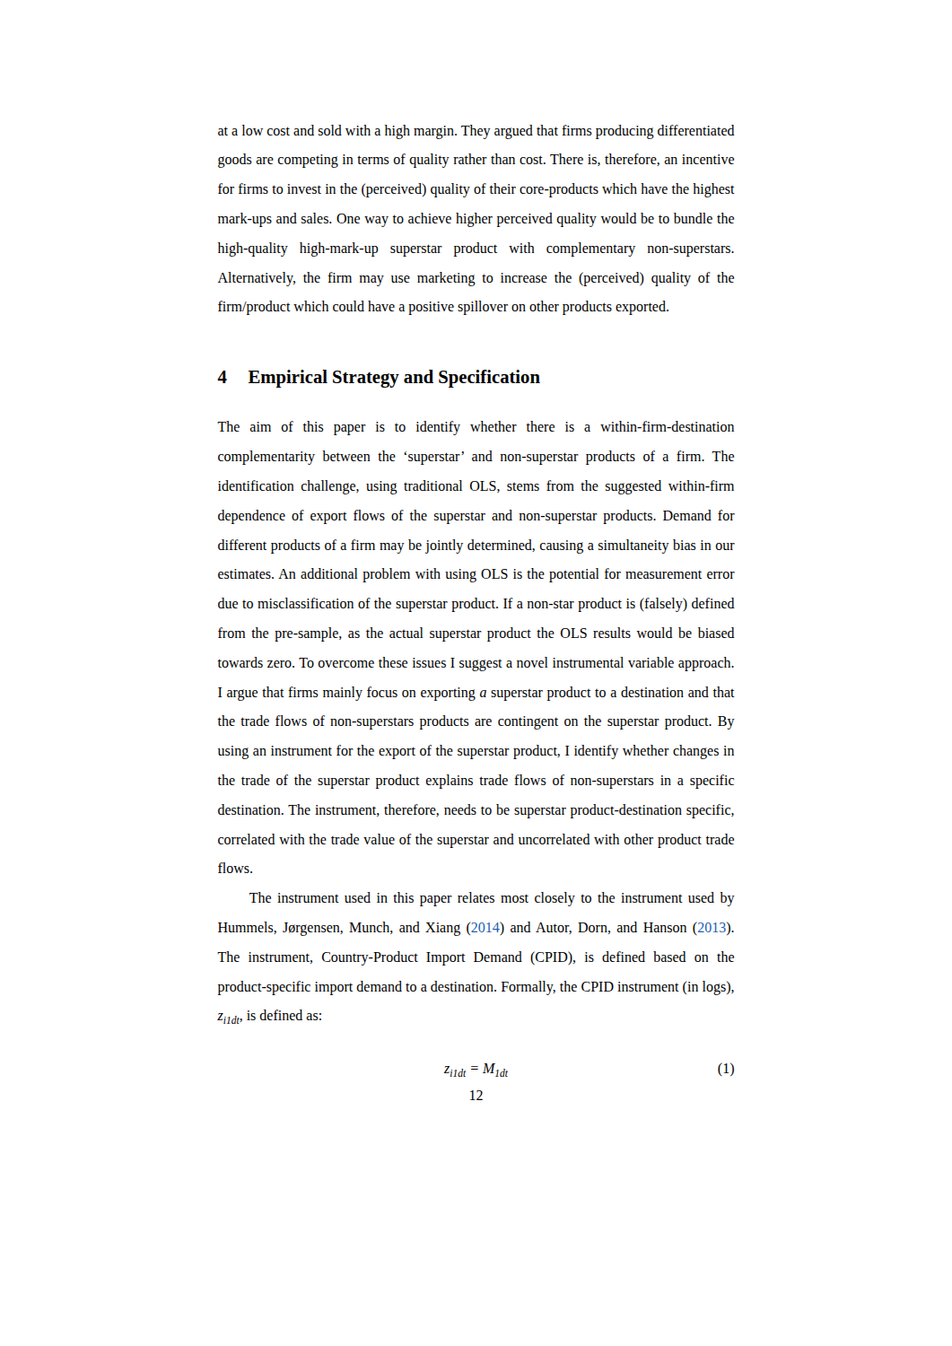at a low cost and sold with a high margin. They argued that firms producing differentiated goods are competing in terms of quality rather than cost. There is, therefore, an incentive for firms to invest in the (perceived) quality of their core-products which have the highest mark-ups and sales. One way to achieve higher perceived quality would be to bundle the high-quality high-mark-up superstar product with complementary non-superstars. Alternatively, the firm may use marketing to increase the (perceived) quality of the firm/product which could have a positive spillover on other products exported.
4 Empirical Strategy and Specification
The aim of this paper is to identify whether there is a within-firm-destination complementarity between the ‘superstar’ and non-superstar products of a firm. The identification challenge, using traditional OLS, stems from the suggested within-firm dependence of export flows of the superstar and non-superstar products. Demand for different products of a firm may be jointly determined, causing a simultaneity bias in our estimates. An additional problem with using OLS is the potential for measurement error due to misclassification of the superstar product. If a non-star product is (falsely) defined from the pre-sample, as the actual superstar product the OLS results would be biased towards zero. To overcome these issues I suggest a novel instrumental variable approach. I argue that firms mainly focus on exporting a superstar product to a destination and that the trade flows of non-superstars products are contingent on the superstar product. By using an instrument for the export of the superstar product, I identify whether changes in the trade of the superstar product explains trade flows of non-superstars in a specific destination. The instrument, therefore, needs to be superstar product-destination specific, correlated with the trade value of the superstar and uncorrelated with other product trade flows.
The instrument used in this paper relates most closely to the instrument used by Hummels, Jørgensen, Munch, and Xiang (2014) and Autor, Dorn, and Hanson (2013). The instrument, Country-Product Import Demand (CPID), is defined based on the product-specific import demand to a destination. Formally, the CPID instrument (in logs), zi1dt, is defined as:
zi1dt = M1dt (1)
12